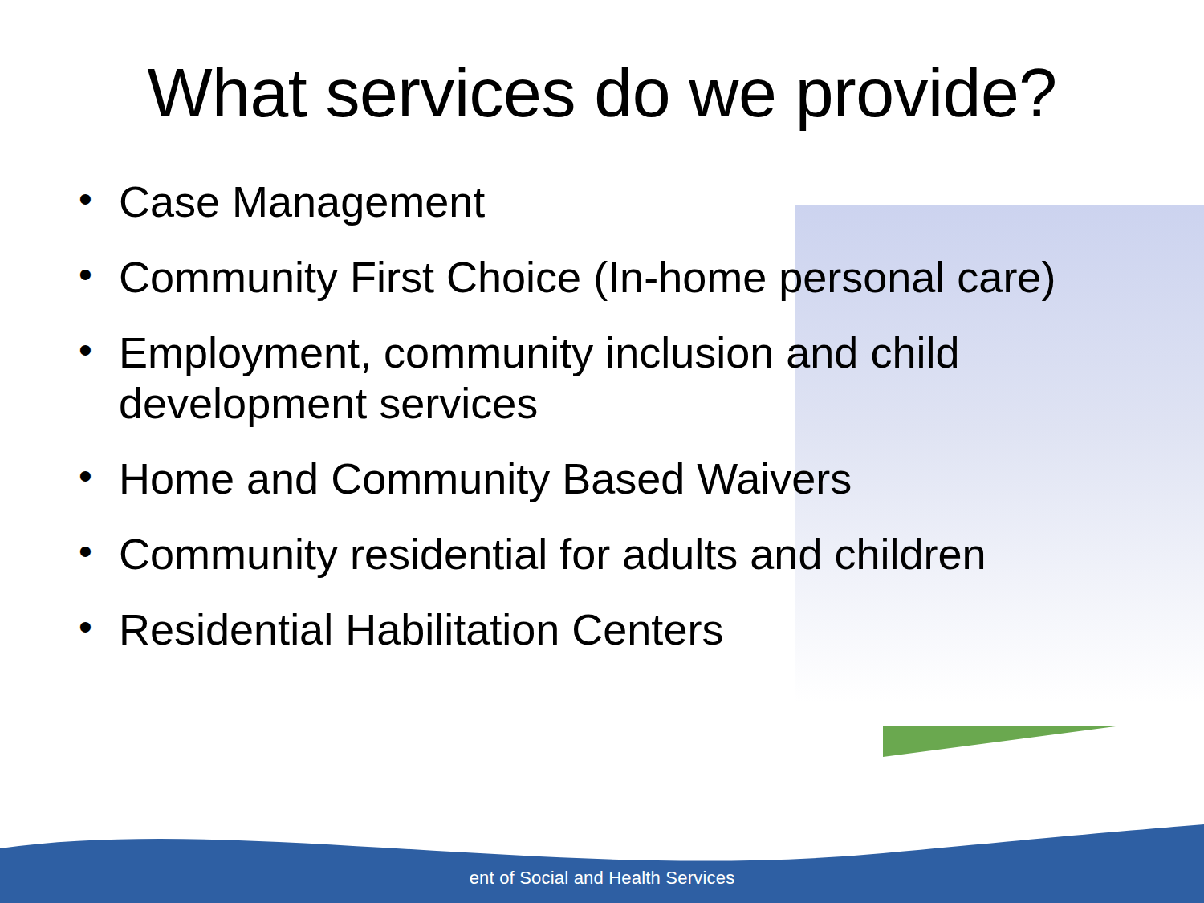What services do we provide?
Case Management
Community First Choice (In-home personal care)
Employment, community inclusion and child development services
Home and Community Based Waivers
Community residential for adults and children
Residential Habilitation Centers
ent of Social and Health Services